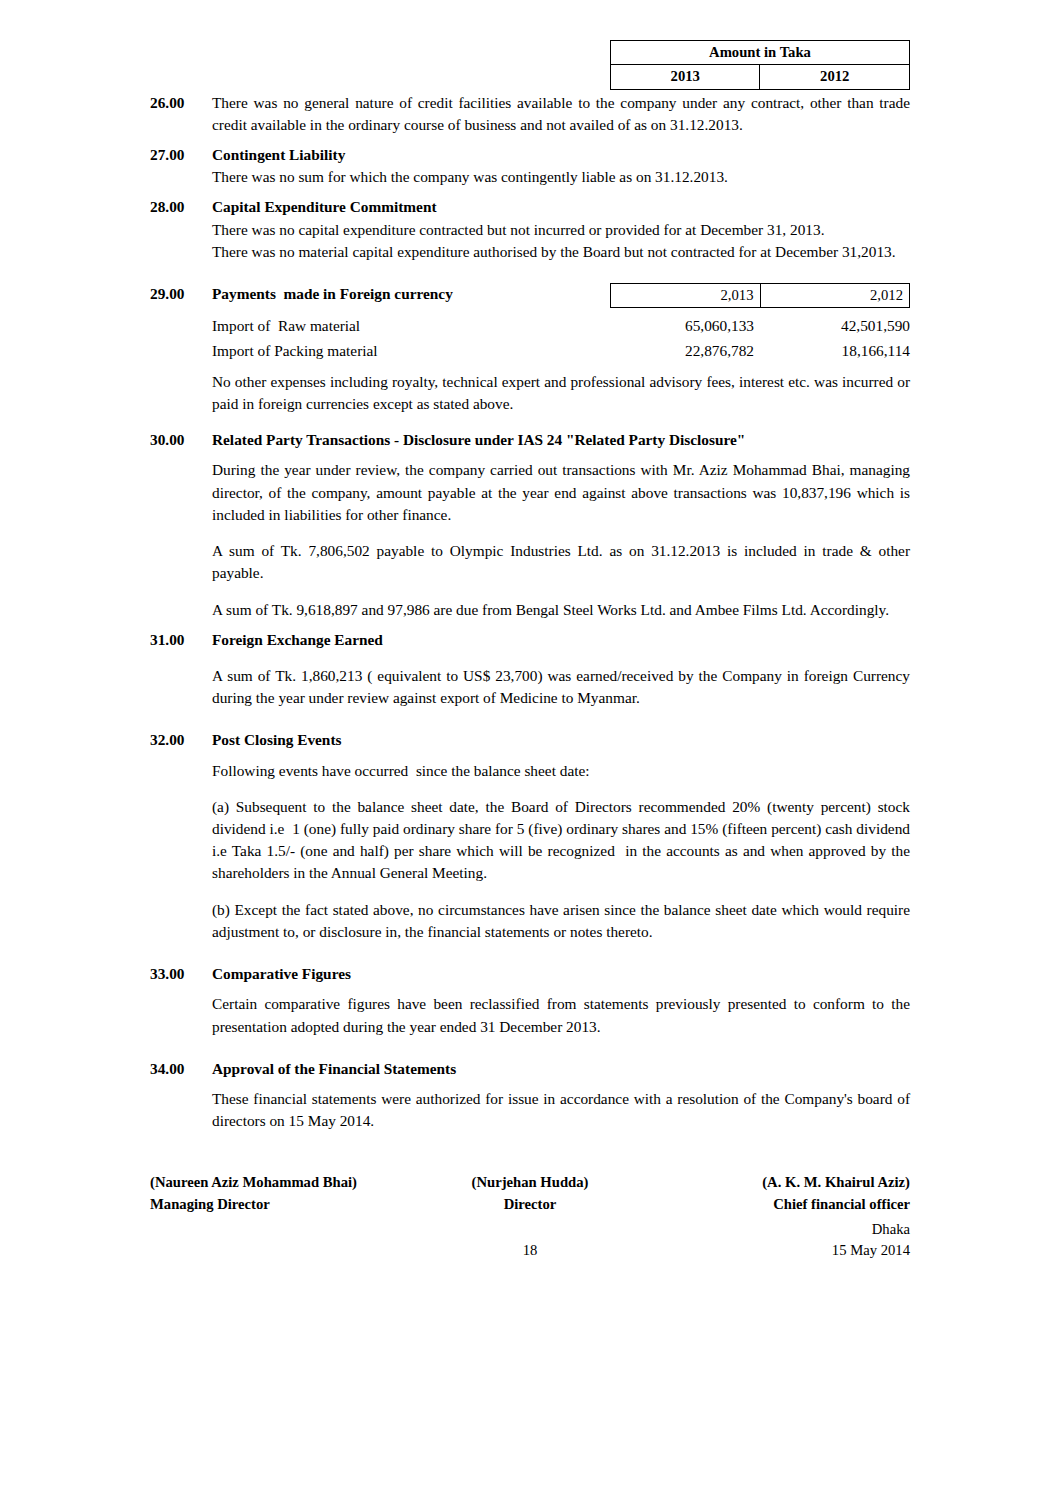| Amount in Taka |
| 2013 | 2012 |
26.00
There was no general nature of credit facilities available to the company under any contract, other than trade credit available in the ordinary course of business and not availed of as on 31.12.2013.
27.00
Contingent Liability
There was no sum for which the company was contingently liable as on 31.12.2013.
28.00
Capital Expenditure Commitment
There was no capital expenditure contracted but not incurred or provided for at December 31, 2013.
There was no material capital expenditure authorised by the Board but not contracted for at December 31,2013.
29.00
Payments made in Foreign currency
| 2,013 | 2,012 |
| Import of Raw material | 65,060,133 | 42,501,590 |
| Import of Packing material | 22,876,782 | 18,166,114 |
No other expenses including royalty, technical expert and professional advisory fees, interest etc. was incurred or paid in foreign currencies except as stated above.
30.00
Related Party Transactions - Disclosure under IAS 24 "Related Party Disclosure"
During the year under review, the company carried out transactions with Mr. Aziz Mohammad Bhai, managing director, of the company, amount payable at the year end against above transactions was 10,837,196 which is included in liabilities for other finance.
A sum of Tk. 7,806,502 payable to Olympic Industries Ltd. as on 31.12.2013 is included in trade & other payable.
A sum of Tk. 9,618,897 and 97,986 are due from Bengal Steel Works Ltd. and Ambee Films Ltd. Accordingly.
31.00
Foreign Exchange Earned
A sum of Tk. 1,860,213 ( equivalent to US$ 23,700) was earned/received by the Company in foreign Currency during the year under review against export of Medicine to Myanmar.
32.00
Post Closing Events
Following events have occurred since the balance sheet date:
(a) Subsequent to the balance sheet date, the Board of Directors recommended 20% (twenty percent) stock dividend i.e 1 (one) fully paid ordinary share for 5 (five) ordinary shares and 15% (fifteen percent) cash dividend i.e Taka 1.5/- (one and half) per share which will be recognized in the accounts as and when approved by the shareholders in the Annual General Meeting.
(b) Except the fact stated above, no circumstances have arisen since the balance sheet date which would require adjustment to, or disclosure in, the financial statements or notes thereto.
33.00
Comparative Figures
Certain comparative figures have been reclassified from statements previously presented to conform to the presentation adopted during the year ended 31 December 2013.
34.00
Approval of the Financial Statements
These financial statements were authorized for issue in accordance with a resolution of the Company's board of directors on 15 May 2014.
(Naureen Aziz Mohammad Bhai) Managing Director
(Nurjehan Hudda) Director
(A. K. M. Khairul Aziz) Chief financial officer
18
Dhaka
15 May 2014